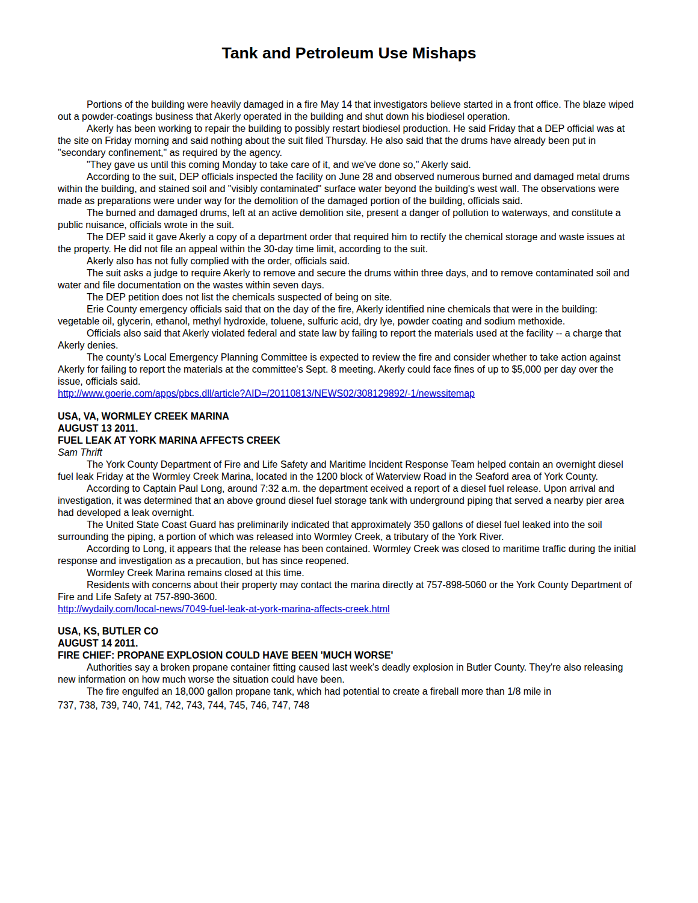Tank and Petroleum Use Mishaps
Portions of the building were heavily damaged in a fire May 14 that investigators believe started in a front office. The blaze wiped out a powder-coatings business that Akerly operated in the building and shut down his biodiesel operation.
Akerly has been working to repair the building to possibly restart biodiesel production. He said Friday that a DEP official was at the site on Friday morning and said nothing about the suit filed Thursday. He also said that the drums have already been put in "secondary confinement," as required by the agency.
"They gave us until this coming Monday to take care of it, and we've done so," Akerly said.
According to the suit, DEP officials inspected the facility on June 28 and observed numerous burned and damaged metal drums within the building, and stained soil and "visibly contaminated" surface water beyond the building's west wall. The observations were made as preparations were under way for the demolition of the damaged portion of the building, officials said.
The burned and damaged drums, left at an active demolition site, present a danger of pollution to waterways, and constitute a public nuisance, officials wrote in the suit.
The DEP said it gave Akerly a copy of a department order that required him to rectify the chemical storage and waste issues at the property. He did not file an appeal within the 30-day time limit, according to the suit.
Akerly also has not fully complied with the order, officials said.
The suit asks a judge to require Akerly to remove and secure the drums within three days, and to remove contaminated soil and water and file documentation on the wastes within seven days.
The DEP petition does not list the chemicals suspected of being on site.
Erie County emergency officials said that on the day of the fire, Akerly identified nine chemicals that were in the building: vegetable oil, glycerin, ethanol, methyl hydroxide, toluene, sulfuric acid, dry lye, powder coating and sodium methoxide.
Officials also said that Akerly violated federal and state law by failing to report the materials used at the facility -- a charge that Akerly denies.
The county's Local Emergency Planning Committee is expected to review the fire and consider whether to take action against Akerly for failing to report the materials at the committee's Sept. 8 meeting. Akerly could face fines of up to $5,000 per day over the issue, officials said.
http://www.goerie.com/apps/pbcs.dll/article?AID=/20110813/NEWS02/308129892/-1/newssitemap
USA, VA, WORMLEY CREEK MARINA
AUGUST 13 2011.
FUEL LEAK AT YORK MARINA AFFECTS CREEK
Sam Thrift
The York County Department of Fire and Life Safety and Maritime Incident Response Team helped contain an overnight diesel fuel leak Friday at the Wormley Creek Marina, located in the 1200 block of Waterview Road in the Seaford area of York County.
According to Captain Paul Long, around 7:32 a.m. the department eceived a report of a diesel fuel release. Upon arrival and investigation, it was determined that an above ground diesel fuel storage tank with underground piping that served a nearby pier area had developed a leak overnight.
The United State Coast Guard has preliminarily indicated that approximately 350 gallons of diesel fuel leaked into the soil surrounding the piping, a portion of which was released into Wormley Creek, a tributary of the York River.
According to Long, it appears that the release has been contained. Wormley Creek was closed to maritime traffic during the initial response and investigation as a precaution, but has since reopened.
Wormley Creek Marina remains closed at this time.
Residents with concerns about their property may contact the marina directly at 757-898-5060 or the York County Department of Fire and Life Safety at 757-890-3600.
http://wydaily.com/local-news/7049-fuel-leak-at-york-marina-affects-creek.html
USA, KS, BUTLER CO
AUGUST 14 2011.
FIRE CHIEF: PROPANE EXPLOSION COULD HAVE BEEN 'MUCH WORSE'
Authorities say a broken propane container fitting caused last week's deadly explosion in Butler County. They're also releasing new information on how much worse the situation could have been.
The fire engulfed an 18,000 gallon propane tank, which had potential to create a fireball more than 1/8 mile in
737, 738, 739, 740, 741, 742, 743, 744, 745, 746, 747, 748